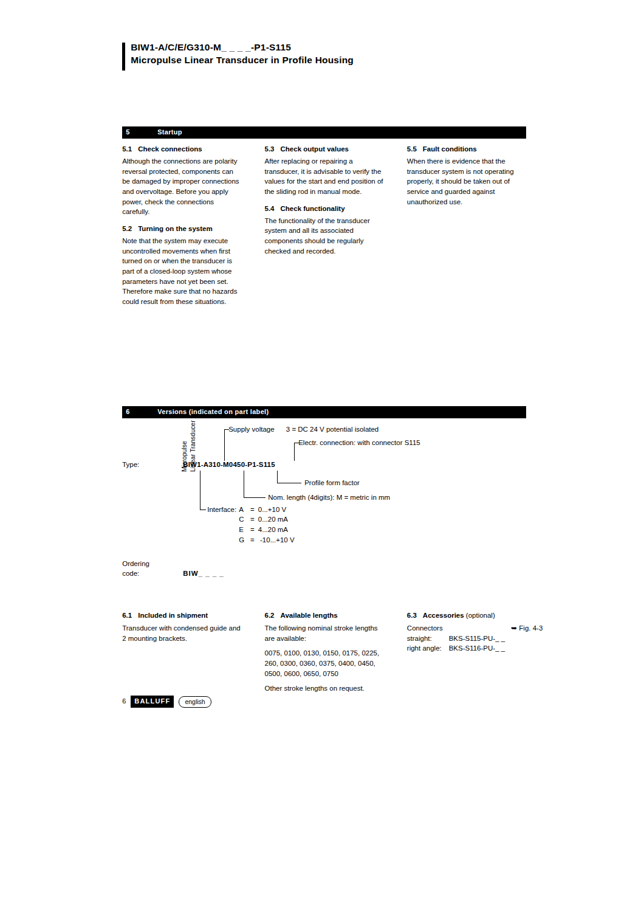BIW1-A/C/E/G310-M_ _ _ _-P1-S115
Micropulse Linear Transducer in Profile Housing
5 Startup
5.1 Check connections
Although the connections are polarity reversal protected, components can be damaged by improper connections and overvoltage. Before you apply power, check the connections carefully.
5.2 Turning on the system
Note that the system may execute uncontrolled movements when first turned on or when the transducer is part of a closed-loop system whose parameters have not yet been set. Therefore make sure that no hazards could result from these situations.
5.3 Check output values
After replacing or repairing a transducer, it is advisable to verify the values for the start and end position of the sliding rod in manual mode.
5.4 Check functionality
The functionality of the transducer system and all its associated components should be regularly checked and recorded.
5.5 Fault conditions
When there is evidence that the transducer system is not operating properly, it should be taken out of service and guarded against unauthorized use.
6 Versions (indicated on part label)
Supply voltage 3 = DC 24 V potential isolated
Electr. connection: with connector S115
Type:
BIW1-A310-M0450-P1-S115
Profile form factor
Nom. length (4digits): M = metric in mm
| Interface: | A | = | 0...+10 V |
| | C | = | 0...20 mA |
| | E | = | 4...20 mA |
| | G | = | -10...+10 V |
Micropulse
Linear Transducer
Ordering
code:
BIW_ _ _ _
6.1 Included in shipment
Transducer with condensed guide and 2 mounting brackets.
6.2 Available lengths
The following nominal stroke lengths are available:
0075, 0100, 0130, 0150, 0175, 0225, 260, 0300, 0360, 0375, 0400, 0450, 0500, 0600, 0650, 0750
Other stroke lengths on request.
6.3 Accessories (optional)
| Connectors | | ➥ Fig. 4-3 |
| straight: | BKS-S115-PU-_ _ | |
| right angle: | BKS-S116-PU-_ _ | |
6 BALLUFF english